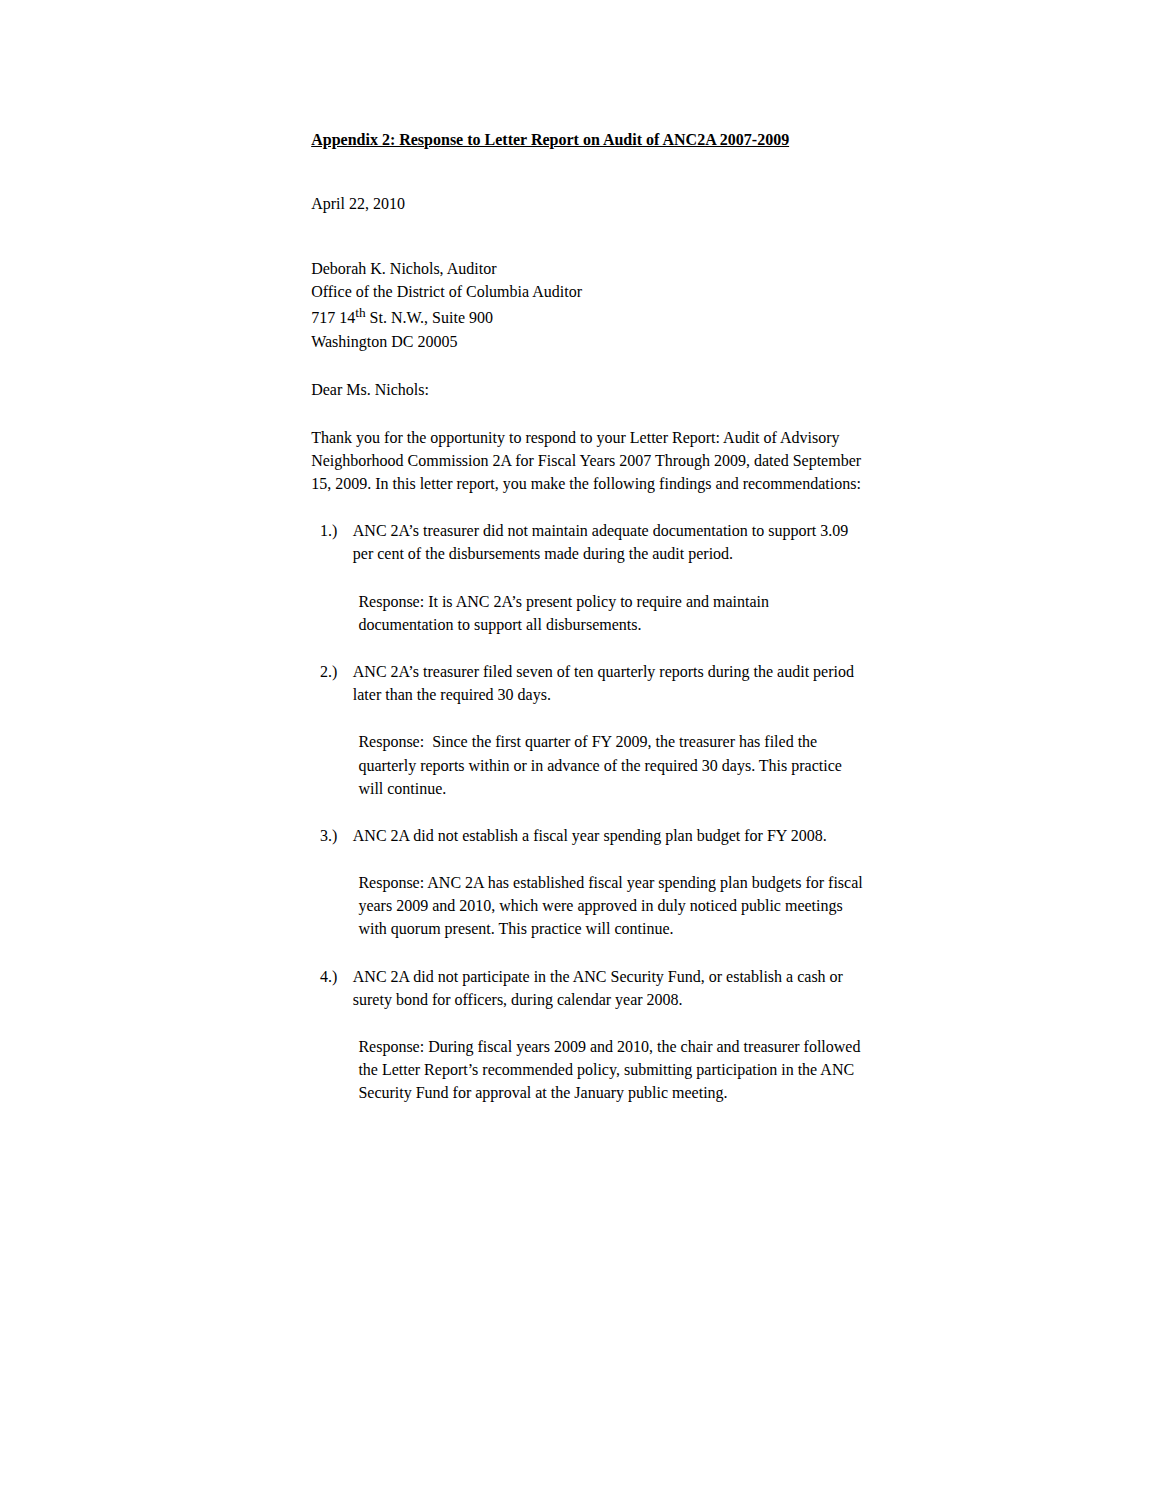Appendix 2: Response to Letter Report on Audit of ANC2A 2007-2009
April 22, 2010
Deborah K. Nichols, Auditor
Office of the District of Columbia Auditor
717 14th St. N.W., Suite 900
Washington DC 20005
Dear Ms. Nichols:
Thank you for the opportunity to respond to your Letter Report: Audit of Advisory Neighborhood Commission 2A for Fiscal Years 2007 Through 2009, dated September 15, 2009. In this letter report, you make the following findings and recommendations:
ANC 2A’s treasurer did not maintain adequate documentation to support 3.09 per cent of the disbursements made during the audit period.
Response: It is ANC 2A’s present policy to require and maintain documentation to support all disbursements.
ANC 2A’s treasurer filed seven of ten quarterly reports during the audit period later than the required 30 days.
Response: Since the first quarter of FY 2009, the treasurer has filed the quarterly reports within or in advance of the required 30 days. This practice will continue.
ANC 2A did not establish a fiscal year spending plan budget for FY 2008.
Response: ANC 2A has established fiscal year spending plan budgets for fiscal years 2009 and 2010, which were approved in duly noticed public meetings with quorum present. This practice will continue.
ANC 2A did not participate in the ANC Security Fund, or establish a cash or surety bond for officers, during calendar year 2008.
Response: During fiscal years 2009 and 2010, the chair and treasurer followed the Letter Report’s recommended policy, submitting participation in the ANC Security Fund for approval at the January public meeting.